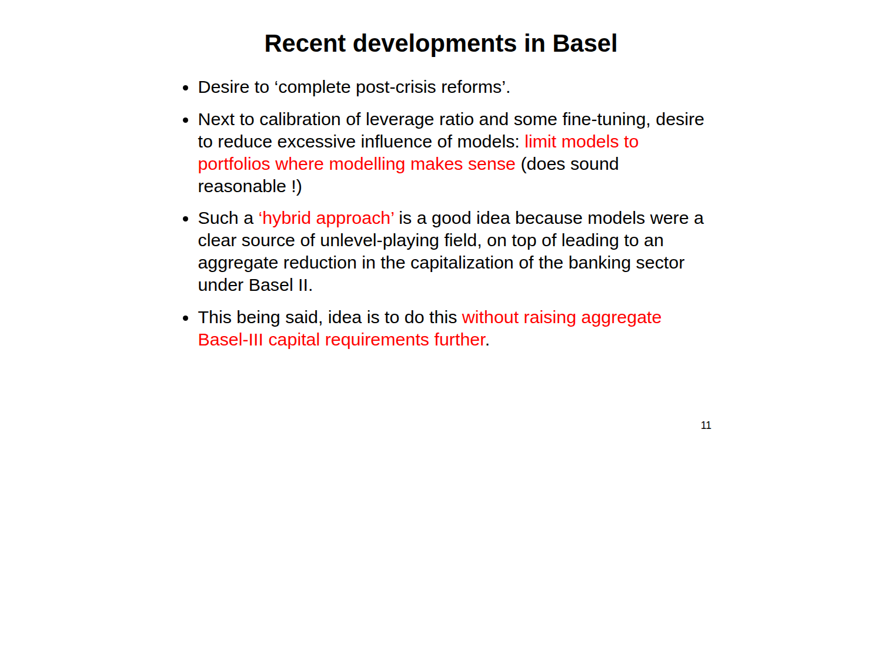Recent developments in Basel
Desire to ‘complete post-crisis reforms’.
Next to calibration of leverage ratio and some fine-tuning, desire to reduce excessive influence of models: limit models to portfolios where modelling makes sense (does sound reasonable !)
Such a ‘hybrid approach’ is a good idea because models were a clear source of unlevel-playing field, on top of leading to an aggregate reduction in the capitalization of the banking sector under Basel II.
This being said, idea is to do this without raising aggregate Basel-III capital requirements further.
11